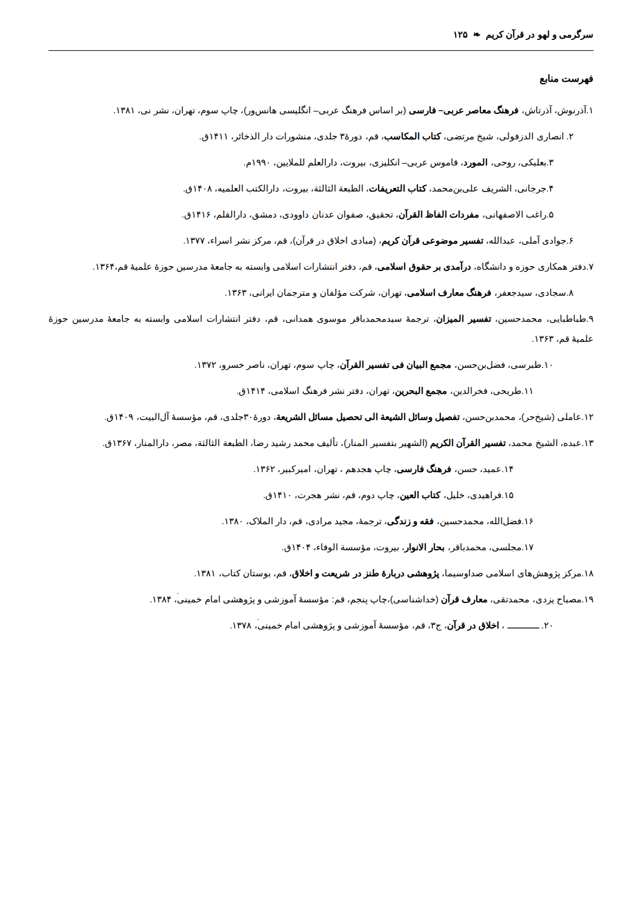سرگرمی و لهو در قرآن کریم ❧ ۱۲۵
فهرست منابع
۱. آذرنوش، آذرتاش، فرهنگ معاصر عربی– فارسی (بر اساس فرهنگ عربی– انگلیسی هانس‌ور)، چاپ سوم، تهران، نشر نی، ۱۳۸۱.
۲. انصاری الدزفولی، شیخ مرتضی، کتاب المکاسب، قم، دورۀ۳ جلدی، منشورات دار الذخائر، ۱۴۱۱ق.
۳. بعلبکی، روحی، المورد، قاموس عربی– انکلیزی، بیروت، دارالعلم للملایین، ۱۹۹۰م.
۴. جرجانی، الشریف علی‌بن‌محمد، کتاب التعریفات، الطبعة الثالثة، بیروت، دارالکتب العلمیه، ۱۴۰۸ق.
۵. راغب الاصفهانی، مفردات الفاظ القرآن، تحقیق، صفوان عدنان داوودی، دمشق، دارالقلم، ۱۴۱۶ق.
۶. جوادی آملی، عبدالله، تفسیر موضوعی قرآن کریم، (مبادی اخلاق در قرآن)، قم، مرکز نشر اسراء، ۱۳۷۷.
۷. دفتر همکاری حوزه و دانشگاه، درآمدی بر حقوق اسلامی، قم، دفتر انتشارات اسلامی وابسته به جامعۀ مدرسین حوزۀ علمیۀ قم،۱۳۶۴.
۸. سجادی، سیدجعفر، فرهنگ معارف اسلامی، تهران، شرکت مؤلفان و مترجمان ایرانی، ۱۳۶۳.
۹. طباطبایی، محمدحسین، تفسیر المیزان، ترجمۀ سیدمحمدباقر موسوی همدانی، قم، دفتر انتشارات اسلامی وابسته به جامعۀ مدرسین حوزۀ علمیۀ قم، ۱۳۶۳.
۱۰. طبرسی، فضل‌بن‌حسن، مجمع البیان فی تفسیر القرآن، چاپ سوم، تهران، ناصر خسرو، ۱۳۷۲.
۱۱. طریحی، فخرالدین، مجمع البحرین، تهران، دفتر نشر فرهنگ اسلامی، ۱۴۱۴ق.
۱۲. عاملی (شیخ‌حر)، محمدبن‌حسن، تفصیل وسائل الشیعة الی تحصیل مسائل الشریعة، دورۀ۳۰جلدی، قم، مؤسسۀ آل‌البیت، ۱۴۰۹ق.
۱۳. عبده، الشیخ محمد، تفسیر القرآن الکریم (الشهیر بتفسیر المنار)، تألیف محمد رشید رضا، الطبعة الثالثة، مصر، دارالمنار، ۱۳۶۷ق.
۱۴. عمید، حسن، فرهنگ فارسی، چاپ هجدهم ، تهران، امیرکبیر، ۱۳۶۲.
۱۵. فراهیدی، خلیل، کتاب العین، چاپ دوم، قم، نشر هجرت، ۱۴۱۰ق.
۱۶. فضل‌الله، محمدحسین، فقه و زندگی، ترجمۀ، مجید مرادی، قم، دار الملاک، ۱۳۸۰.
۱۷. مجلسی، محمدباقر، بحار الانوار، بیروت، مؤسسة الوفاء، ۱۴۰۴ق.
۱۸. مرکز پژوهش‌های اسلامی صداوسیما، پژوهشی دربارۀ طنز در شریعت و اخلاق، قم، بوستان کتاب، ۱۳۸۱.
۱۹. مصباح یزدی، محمدتقی، معارف قرآن (خداشناسی)،چاپ پنجم، قم: مؤسسۀ آموزشی و پژوهشی امام خمینی۟، ۱۳۸۴.
۲۰. ـــــــــــــ ، اخلاق در قرآن، ج۳، قم، مؤسسۀ آموزشی و پژوهشی امام خمینی۟، ۱۳۷۸.